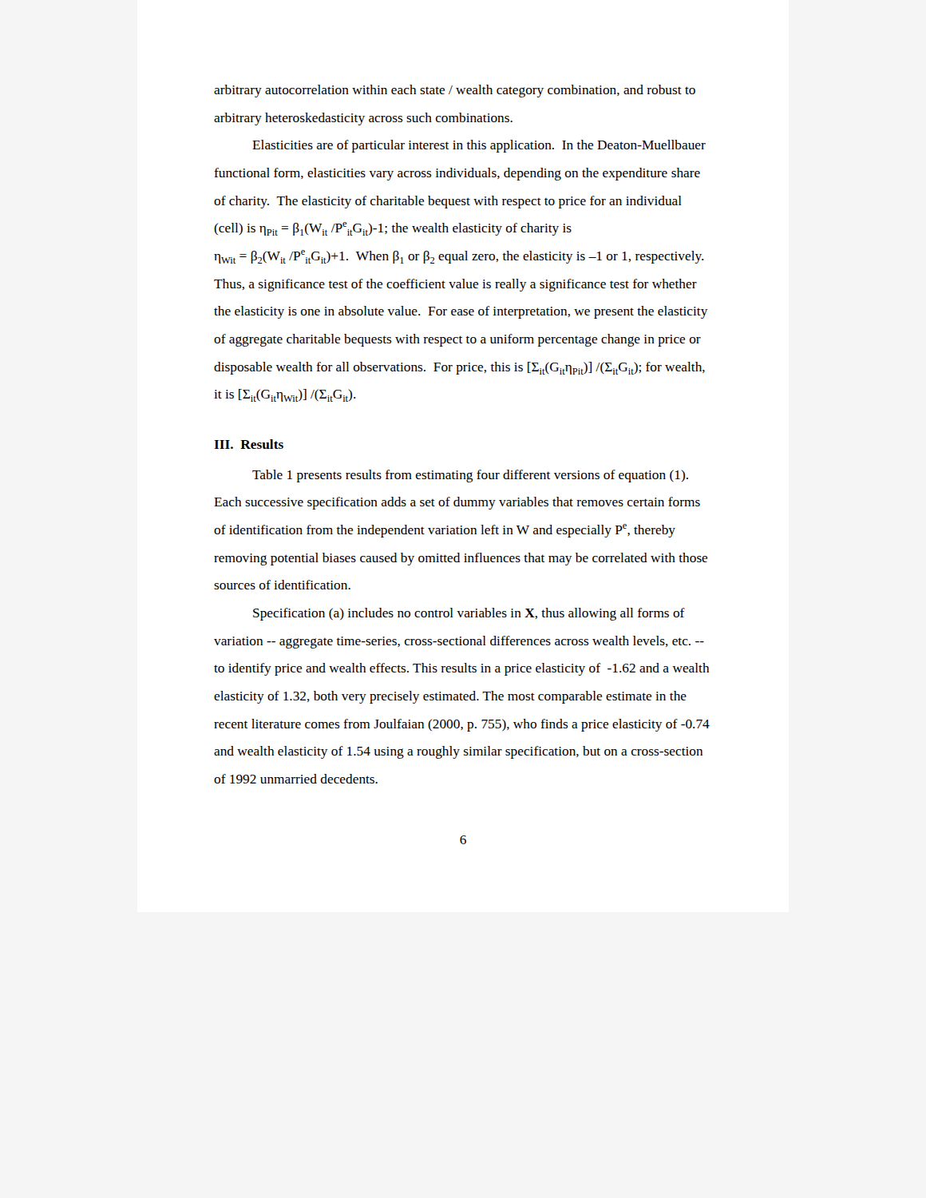arbitrary autocorrelation within each state / wealth category combination, and robust to arbitrary heteroskedasticity across such combinations.
Elasticities are of particular interest in this application. In the Deaton-Muellbauer functional form, elasticities vary across individuals, depending on the expenditure share of charity. The elasticity of charitable bequest with respect to price for an individual (cell) is ηPit = β1(Wit /PeitGit)-1; the wealth elasticity of charity is ηWit = β2(Wit /PeitGit)+1. When β1 or β2 equal zero, the elasticity is –1 or 1, respectively. Thus, a significance test of the coefficient value is really a significance test for whether the elasticity is one in absolute value. For ease of interpretation, we present the elasticity of aggregate charitable bequests with respect to a uniform percentage change in price or disposable wealth for all observations. For price, this is [Σit(GitηPit)] /(ΣitGit); for wealth, it is [Σit(GitηWit)] /(ΣitGit).
III. Results
Table 1 presents results from estimating four different versions of equation (1). Each successive specification adds a set of dummy variables that removes certain forms of identification from the independent variation left in W and especially Pe, thereby removing potential biases caused by omitted influences that may be correlated with those sources of identification.
Specification (a) includes no control variables in X, thus allowing all forms of variation -- aggregate time-series, cross-sectional differences across wealth levels, etc. -- to identify price and wealth effects. This results in a price elasticity of -1.62 and a wealth elasticity of 1.32, both very precisely estimated. The most comparable estimate in the recent literature comes from Joulfaian (2000, p. 755), who finds a price elasticity of -0.74 and wealth elasticity of 1.54 using a roughly similar specification, but on a cross-section of 1992 unmarried decedents.
6